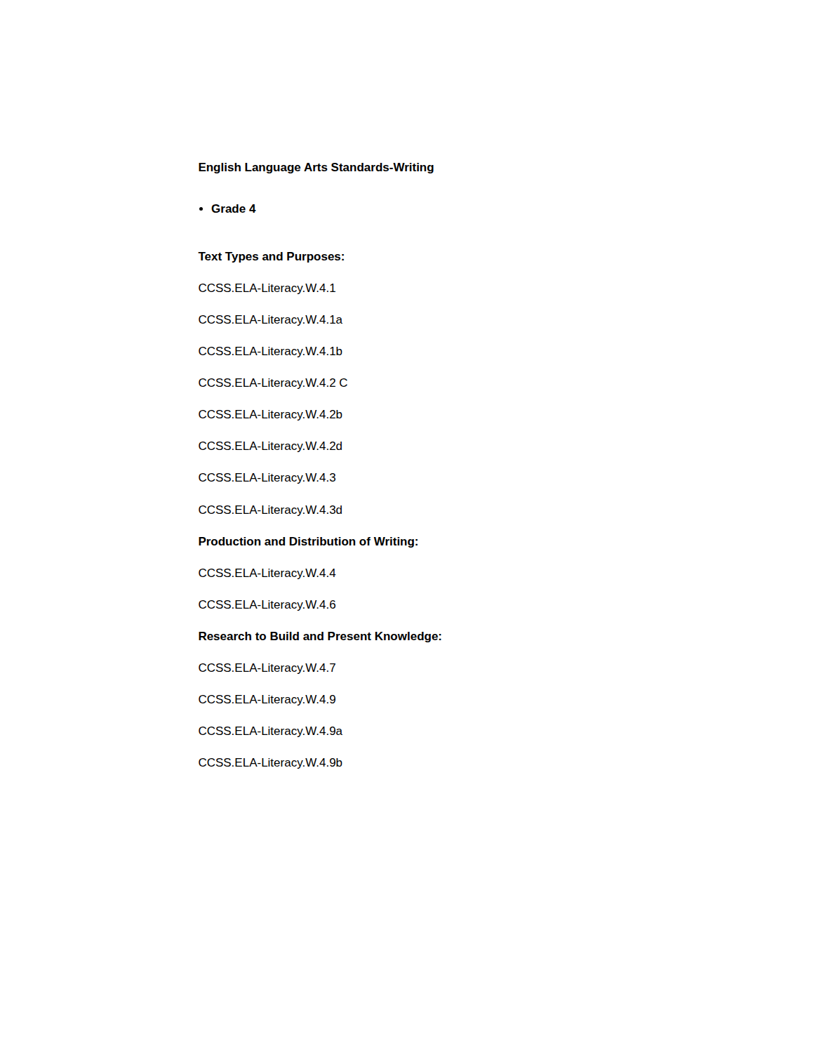English Language Arts Standards-Writing
Grade 4
Text Types and Purposes:
CCSS.ELA-Literacy.W.4.1
CCSS.ELA-Literacy.W.4.1a
CCSS.ELA-Literacy.W.4.1b
CCSS.ELA-Literacy.W.4.2 C
CCSS.ELA-Literacy.W.4.2b
CCSS.ELA-Literacy.W.4.2d
CCSS.ELA-Literacy.W.4.3
CCSS.ELA-Literacy.W.4.3d
Production and Distribution of Writing:
CCSS.ELA-Literacy.W.4.4
CCSS.ELA-Literacy.W.4.6
Research to Build and Present Knowledge:
CCSS.ELA-Literacy.W.4.7
CCSS.ELA-Literacy.W.4.9
CCSS.ELA-Literacy.W.4.9a
CCSS.ELA-Literacy.W.4.9b